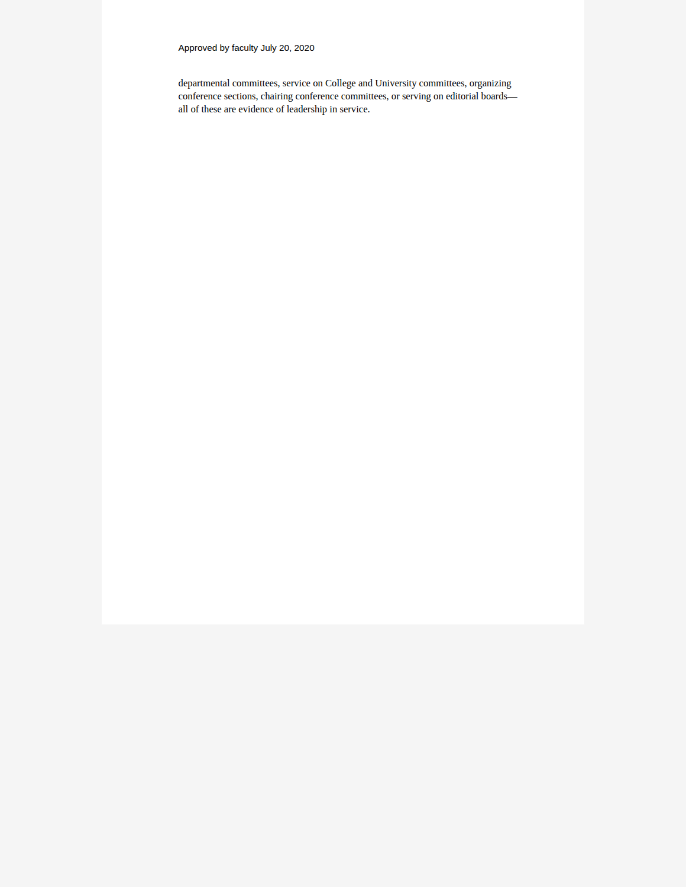Approved by faculty July 20, 2020
departmental committees, service on College and University committees, organizing conference sections, chairing conference committees, or serving on editorial boards—all of these are evidence of leadership in service.